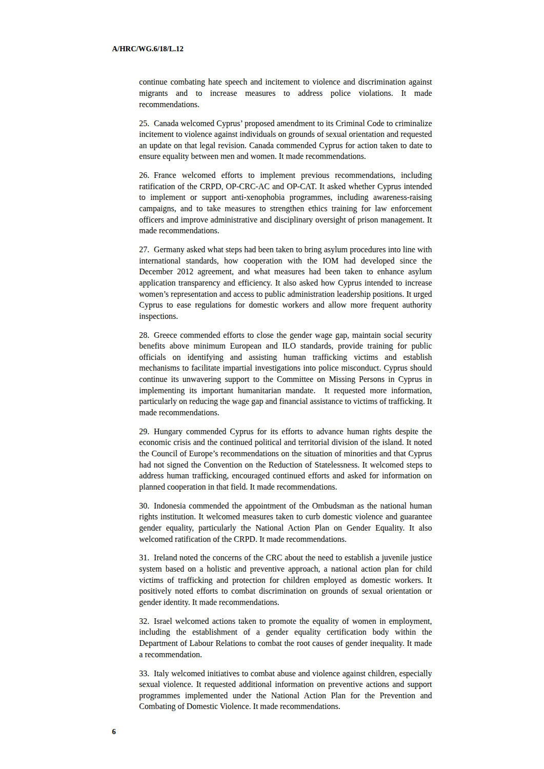A/HRC/WG.6/18/L.12
continue combating hate speech and incitement to violence and discrimination against migrants and to increase measures to address police violations. It made recommendations.
25. Canada welcomed Cyprus’ proposed amendment to its Criminal Code to criminalize incitement to violence against individuals on grounds of sexual orientation and requested an update on that legal revision. Canada commended Cyprus for action taken to date to ensure equality between men and women. It made recommendations.
26. France welcomed efforts to implement previous recommendations, including ratification of the CRPD, OP-CRC-AC and OP-CAT. It asked whether Cyprus intended to implement or support anti-xenophobia programmes, including awareness-raising campaigns, and to take measures to strengthen ethics training for law enforcement officers and improve administrative and disciplinary oversight of prison management. It made recommendations.
27. Germany asked what steps had been taken to bring asylum procedures into line with international standards, how cooperation with the IOM had developed since the December 2012 agreement, and what measures had been taken to enhance asylum application transparency and efficiency. It also asked how Cyprus intended to increase women’s representation and access to public administration leadership positions. It urged Cyprus to ease regulations for domestic workers and allow more frequent authority inspections.
28. Greece commended efforts to close the gender wage gap, maintain social security benefits above minimum European and ILO standards, provide training for public officials on identifying and assisting human trafficking victims and establish mechanisms to facilitate impartial investigations into police misconduct. Cyprus should continue its unwavering support to the Committee on Missing Persons in Cyprus in implementing its important humanitarian mandate. It requested more information, particularly on reducing the wage gap and financial assistance to victims of trafficking. It made recommendations.
29. Hungary commended Cyprus for its efforts to advance human rights despite the economic crisis and the continued political and territorial division of the island. It noted the Council of Europe’s recommendations on the situation of minorities and that Cyprus had not signed the Convention on the Reduction of Statelessness. It welcomed steps to address human trafficking, encouraged continued efforts and asked for information on planned cooperation in that field. It made recommendations.
30. Indonesia commended the appointment of the Ombudsman as the national human rights institution. It welcomed measures taken to curb domestic violence and guarantee gender equality, particularly the National Action Plan on Gender Equality. It also welcomed ratification of the CRPD. It made recommendations.
31. Ireland noted the concerns of the CRC about the need to establish a juvenile justice system based on a holistic and preventive approach, a national action plan for child victims of trafficking and protection for children employed as domestic workers. It positively noted efforts to combat discrimination on grounds of sexual orientation or gender identity. It made recommendations.
32. Israel welcomed actions taken to promote the equality of women in employment, including the establishment of a gender equality certification body within the Department of Labour Relations to combat the root causes of gender inequality. It made a recommendation.
33. Italy welcomed initiatives to combat abuse and violence against children, especially sexual violence. It requested additional information on preventive actions and support programmes implemented under the National Action Plan for the Prevention and Combating of Domestic Violence. It made recommendations.
6